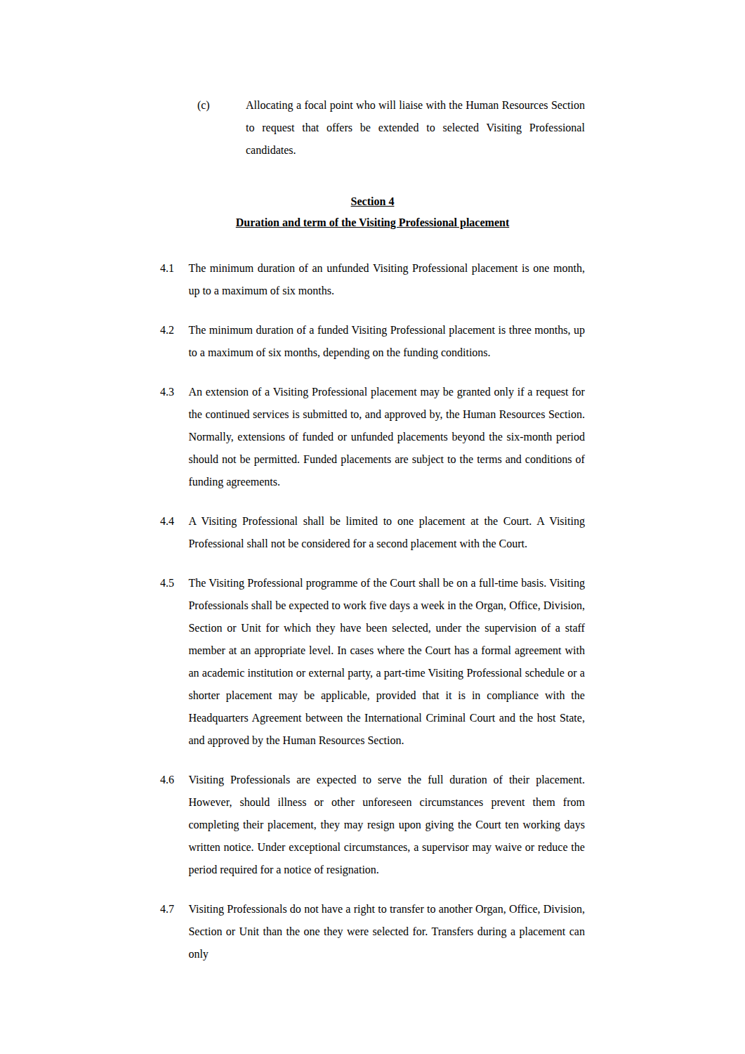(c)
Allocating a focal point who will liaise with the Human Resources Section to request that offers be extended to selected Visiting Professional candidates.
Section 4
Duration and term of the Visiting Professional placement
4.1
The minimum duration of an unfunded Visiting Professional placement is one month, up to a maximum of six months.
4.2
The minimum duration of a funded Visiting Professional placement is three months, up to a maximum of six months, depending on the funding conditions.
4.3
An extension of a Visiting Professional placement may be granted only if a request for the continued services is submitted to, and approved by, the Human Resources Section. Normally, extensions of funded or unfunded placements beyond the six-month period should not be permitted. Funded placements are subject to the terms and conditions of funding agreements.
4.4
A Visiting Professional shall be limited to one placement at the Court. A Visiting Professional shall not be considered for a second placement with the Court.
4.5
The Visiting Professional programme of the Court shall be on a full-time basis. Visiting Professionals shall be expected to work five days a week in the Organ, Office, Division, Section or Unit for which they have been selected, under the supervision of a staff member at an appropriate level. In cases where the Court has a formal agreement with an academic institution or external party, a part-time Visiting Professional schedule or a shorter placement may be applicable, provided that it is in compliance with the Headquarters Agreement between the International Criminal Court and the host State, and approved by the Human Resources Section.
4.6
Visiting Professionals are expected to serve the full duration of their placement. However, should illness or other unforeseen circumstances prevent them from completing their placement, they may resign upon giving the Court ten working days written notice. Under exceptional circumstances, a supervisor may waive or reduce the period required for a notice of resignation.
4.7
Visiting Professionals do not have a right to transfer to another Organ, Office, Division, Section or Unit than the one they were selected for. Transfers during a placement can only